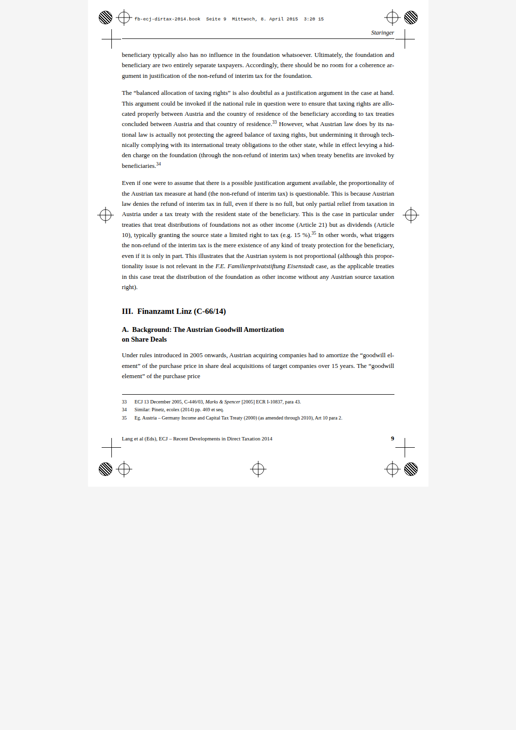fb-ecj-dirtax-2014.book Seite 9 Mittwoch, 8. April 2015 3:20 15
Staringer
beneficiary typically also has no influence in the foundation whatsoever. Ultimately, the foundation and beneficiary are two entirely separate taxpayers. Accordingly, there should be no room for a coherence argument in justification of the non-refund of interim tax for the foundation.
The “balanced allocation of taxing rights” is also doubtful as a justification argument in the case at hand. This argument could be invoked if the national rule in question were to ensure that taxing rights are allocated properly between Austria and the country of residence of the beneficiary according to tax treaties concluded between Austria and that country of residence.33 However, what Austrian law does by its national law is actually not protecting the agreed balance of taxing rights, but undermining it through technically complying with its international treaty obligations to the other state, while in effect levying a hidden charge on the foundation (through the non-refund of interim tax) when treaty benefits are invoked by beneficiaries.34
Even if one were to assume that there is a possible justification argument available, the proportionality of the Austrian tax measure at hand (the non-refund of interim tax) is questionable. This is because Austrian law denies the refund of interim tax in full, even if there is no full, but only partial relief from taxation in Austria under a tax treaty with the resident state of the beneficiary. This is the case in particular under treaties that treat distributions of foundations not as other income (Article 21) but as dividends (Article 10), typically granting the source state a limited right to tax (e.g. 15 %).35 In other words, what triggers the non-refund of the interim tax is the mere existence of any kind of treaty protection for the beneficiary, even if it is only in part. This illustrates that the Austrian system is not proportional (although this proportionality issue is not relevant in the F.E. Familienprivatstiftung Eisenstadt case, as the applicable treaties in this case treat the distribution of the foundation as other income without any Austrian source taxation right).
III. Finanzamt Linz (C-66/14)
A. Background: The Austrian Goodwill Amortization
on Share Deals
Under rules introduced in 2005 onwards, Austrian acquiring companies had to amortize the “goodwill element” of the purchase price in share deal acquisitions of target companies over 15 years. The “goodwill element” of the purchase price
33 ECJ 13 December 2005, C-446/03, Marks & Spencer [2005] ECR I-10837, para 43.
34 Similar: Pinetz, ecolex (2014) pp. 469 et seq.
35 Eg. Austria – Germany Income and Capital Tax Treaty (2000) (as amended through 2010), Art 10 para 2.
Lang et al (Eds), ECJ – Recent Developments in Direct Taxation 2014 9